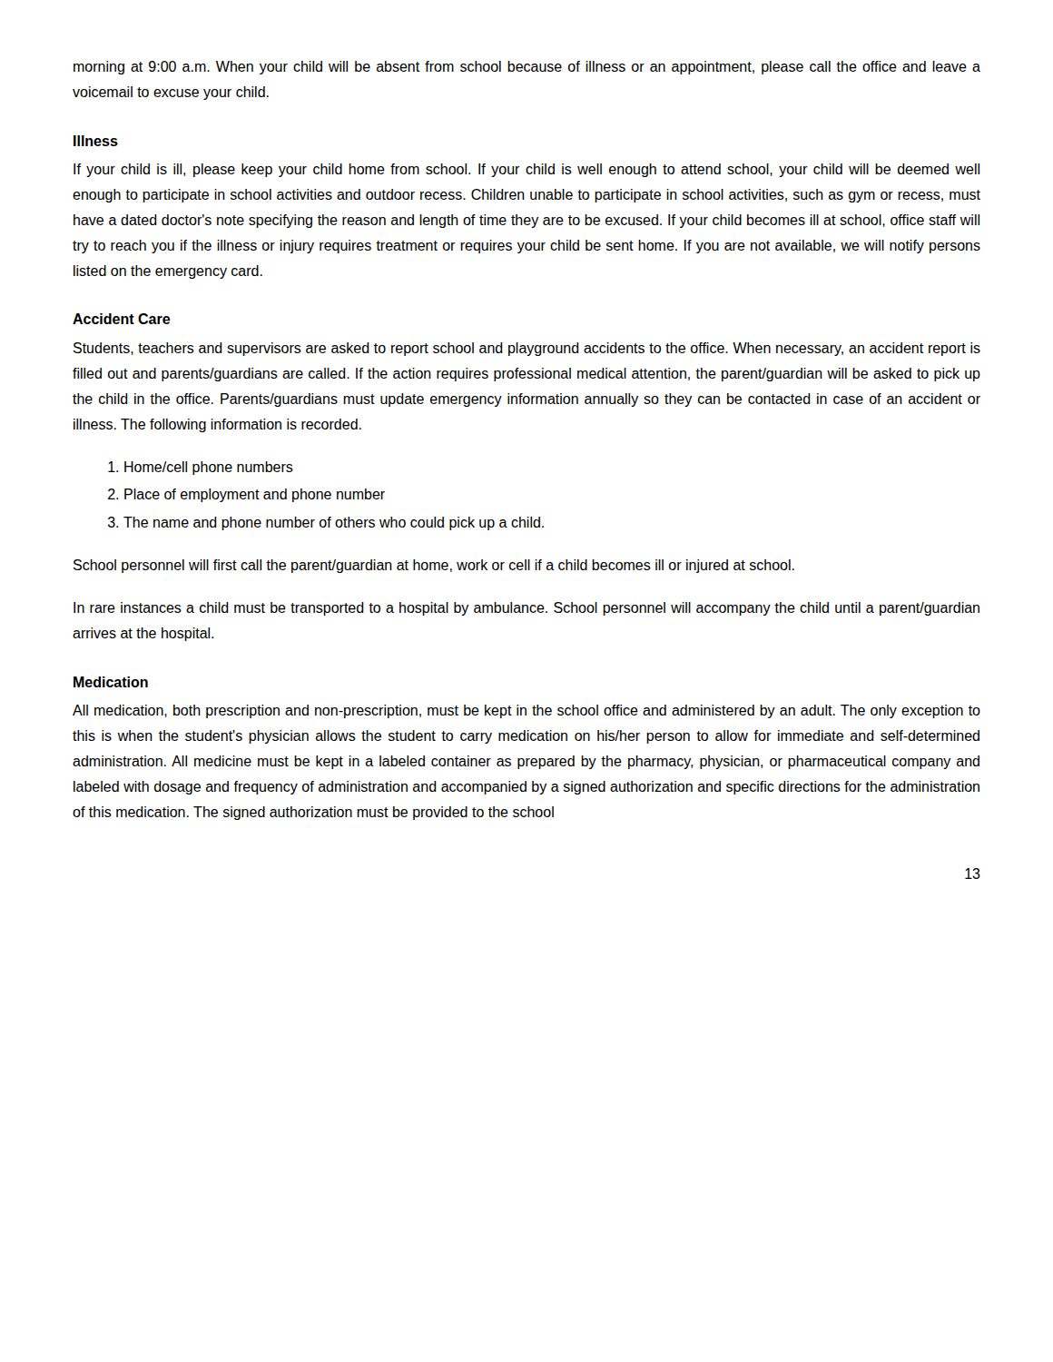morning at 9:00 a.m. When your child will be absent from school because of illness or an appointment, please call the office and leave a voicemail to excuse your child.
Illness
If your child is ill, please keep your child home from school. If your child is well enough to attend school, your child will be deemed well enough to participate in school activities and outdoor recess. Children unable to participate in school activities, such as gym or recess, must have a dated doctor's note specifying the reason and length of time they are to be excused. If your child becomes ill at school, office staff will try to reach you if the illness or injury requires treatment or requires your child be sent home. If you are not available, we will notify persons listed on the emergency card.
Accident Care
Students, teachers and supervisors are asked to report school and playground accidents to the office. When necessary, an accident report is filled out and parents/guardians are called. If the action requires professional medical attention, the parent/guardian will be asked to pick up the child in the office. Parents/guardians must update emergency information annually so they can be contacted in case of an accident or illness. The following information is recorded.
Home/cell phone numbers
Place of employment and phone number
The name and phone number of others who could pick up a child.
School personnel will first call the parent/guardian at home, work or cell if a child becomes ill or injured at school.
In rare instances a child must be transported to a hospital by ambulance. School personnel will accompany the child until a parent/guardian arrives at the hospital.
Medication
All medication, both prescription and non-prescription, must be kept in the school office and administered by an adult. The only exception to this is when the student's physician allows the student to carry medication on his/her person to allow for immediate and self-determined administration. All medicine must be kept in a labeled container as prepared by the pharmacy, physician, or pharmaceutical company and labeled with dosage and frequency of administration and accompanied by a signed authorization and specific directions for the administration of this medication. The signed authorization must be provided to the school
13